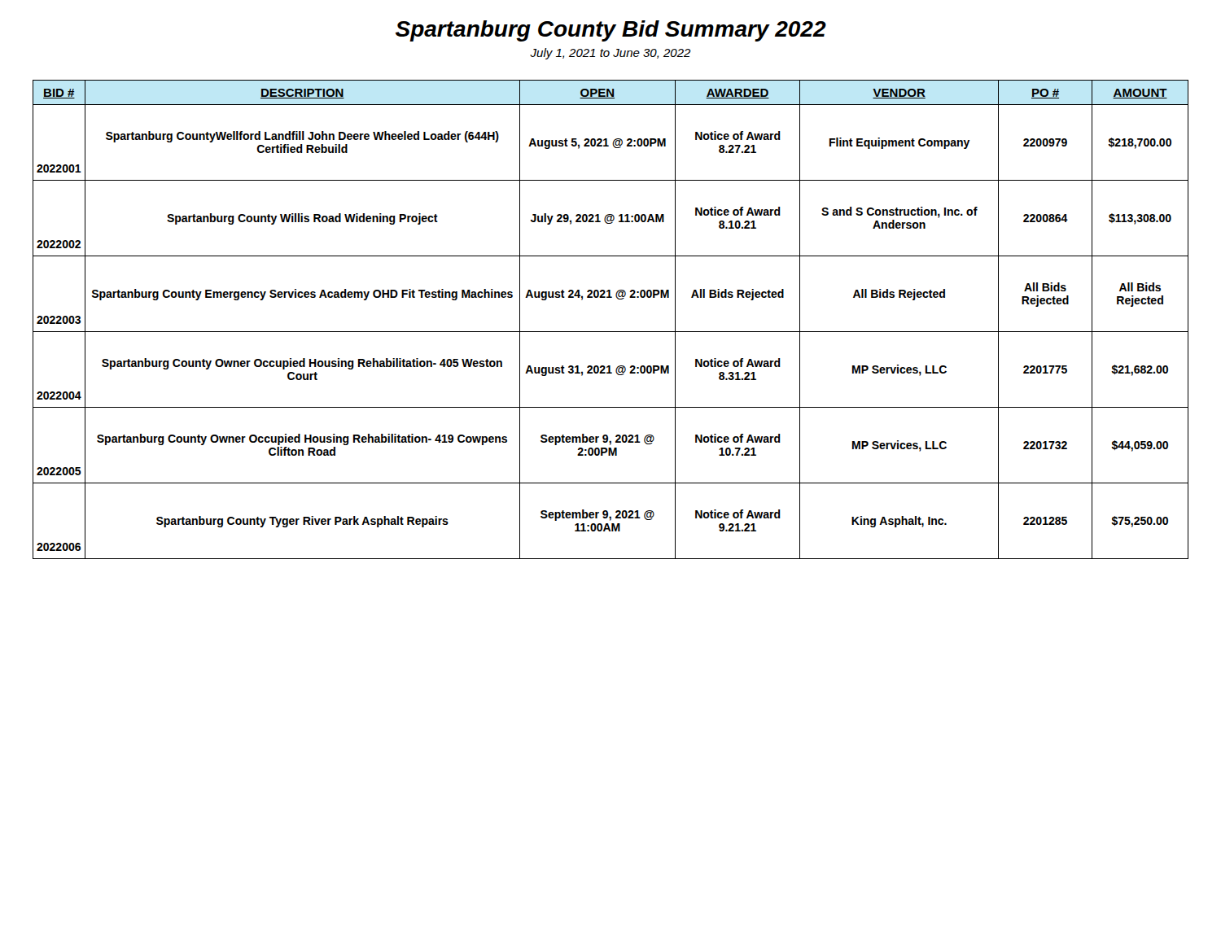Spartanburg County Bid Summary 2022
July 1, 2021 to June 30, 2022
| BID # | DESCRIPTION | OPEN | AWARDED | VENDOR | PO # | AMOUNT |
| --- | --- | --- | --- | --- | --- | --- |
| 2022001 | Spartanburg CountyWellford Landfill John Deere Wheeled Loader (644H) Certified Rebuild | August 5, 2021 @ 2:00PM | Notice of Award 8.27.21 | Flint Equipment Company | 2200979 | $218,700.00 |
| 2022002 | Spartanburg County Willis Road Widening Project | July 29, 2021 @ 11:00AM | Notice of Award 8.10.21 | S and S Construction, Inc. of Anderson | 2200864 | $113,308.00 |
| 2022003 | Spartanburg County Emergency Services Academy OHD Fit Testing Machines | August 24, 2021 @ 2:00PM | All Bids Rejected | All Bids Rejected | All Bids Rejected | All Bids Rejected |
| 2022004 | Spartanburg County Owner Occupied Housing Rehabilitation- 405 Weston Court | August 31, 2021 @ 2:00PM | Notice of Award 8.31.21 | MP Services, LLC | 2201775 | $21,682.00 |
| 2022005 | Spartanburg County Owner Occupied Housing Rehabilitation- 419 Cowpens Clifton Road | September 9, 2021 @ 2:00PM | Notice of Award 10.7.21 | MP Services, LLC | 2201732 | $44,059.00 |
| 2022006 | Spartanburg County Tyger River Park Asphalt Repairs | September 9, 2021 @ 11:00AM | Notice of Award 9.21.21 | King Asphalt, Inc. | 2201285 | $75,250.00 |